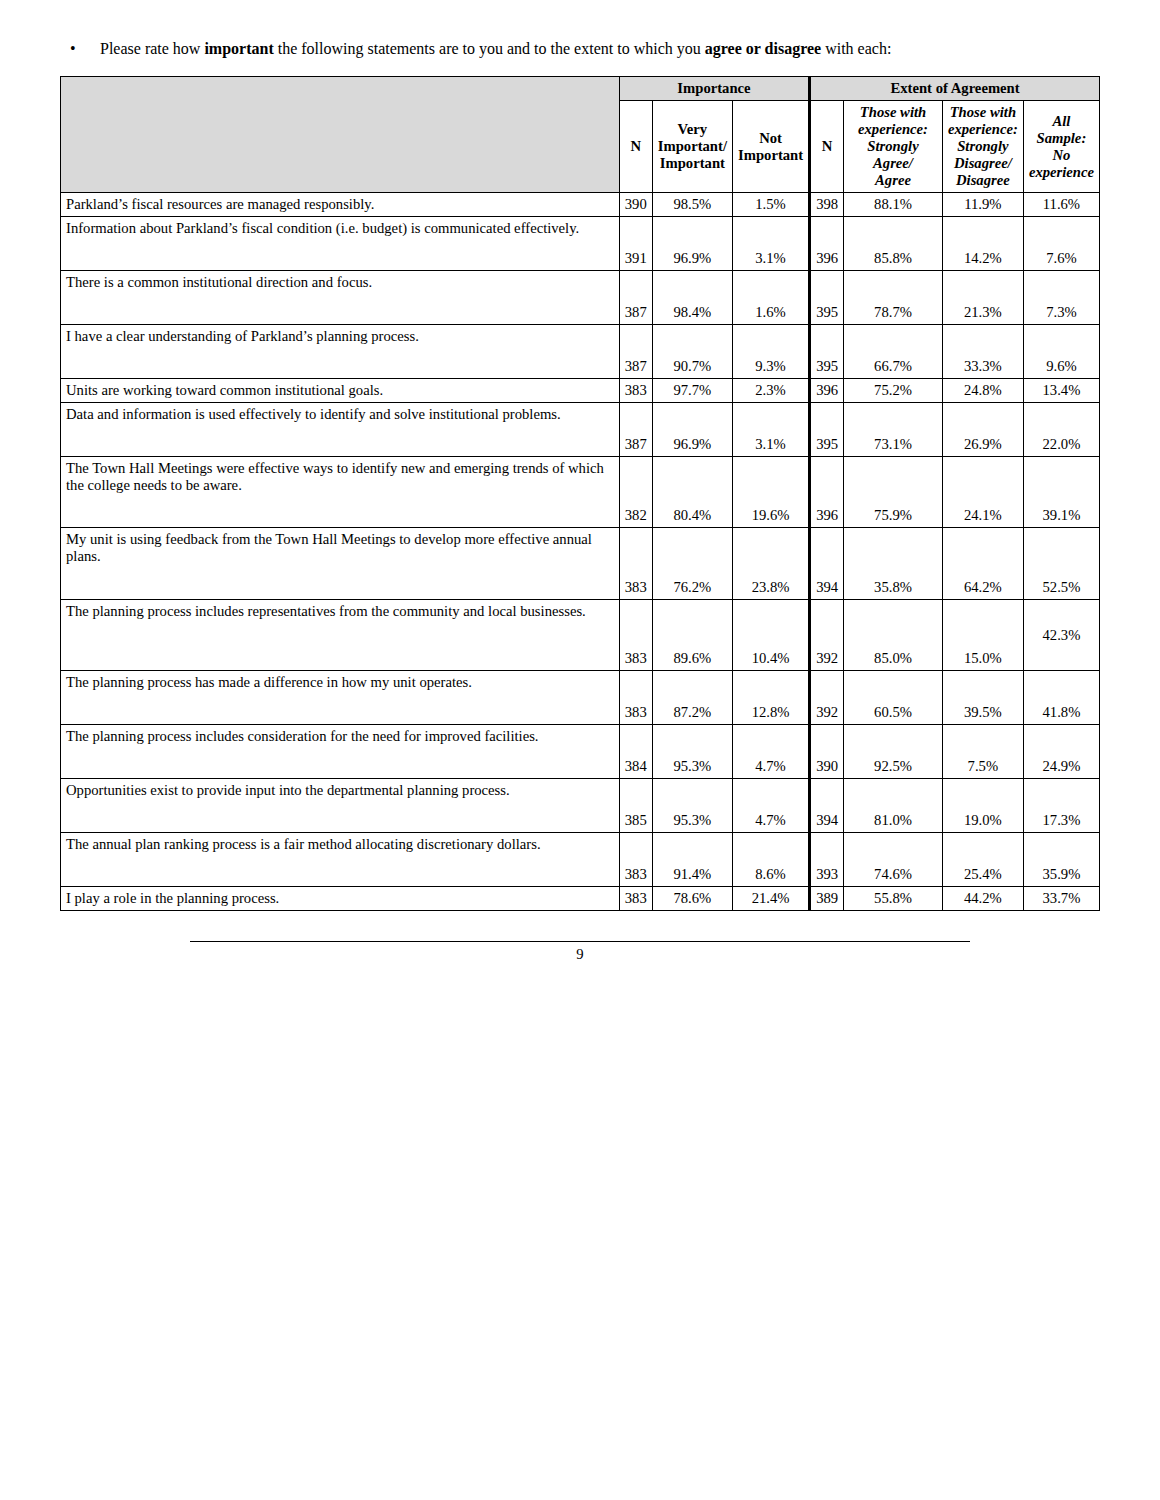•Please rate how important the following statements are to you and to the extent to which you agree or disagree with each:
| | Importance | Extent of Agreement |
| --- | --- | --- |
| N | Very Important/ Important | Not Important | N | Those with experience: Strongly Agree/ Agree | Those with experience: Strongly Disagree/ Disagree | All Sample: No experience |
| Parkland’s fiscal resources are managed responsibly. | 390 | 98.5% | 1.5% | 398 | 88.1% | 11.9% | 11.6% |
| Information about Parkland’s fiscal condition (i.e. budget) is communicated effectively. | 391 | 96.9% | 3.1% | 396 | 85.8% | 14.2% | 7.6% |
| There is a common institutional direction and focus. | 387 | 98.4% | 1.6% | 395 | 78.7% | 21.3% | 7.3% |
| I have a clear understanding of Parkland’s planning process. | 387 | 90.7% | 9.3% | 395 | 66.7% | 33.3% | 9.6% |
| Units are working toward common institutional goals. | 383 | 97.7% | 2.3% | 396 | 75.2% | 24.8% | 13.4% |
| Data and information is used effectively to identify and solve institutional problems. | 387 | 96.9% | 3.1% | 395 | 73.1% | 26.9% | 22.0% |
| The Town Hall Meetings were effective ways to identify new and emerging trends of which the college needs to be aware. | 382 | 80.4% | 19.6% | 396 | 75.9% | 24.1% | 39.1% |
| My unit is using feedback from the Town Hall Meetings to develop more effective annual plans. | 383 | 76.2% | 23.8% | 394 | 35.8% | 64.2% | 52.5% |
| The planning process includes representatives from the community and local businesses. | 383 | 89.6% | 10.4% | 392 | 85.0% | 15.0% | 42.3% |
| The planning process has made a difference in how my unit operates. | 383 | 87.2% | 12.8% | 392 | 60.5% | 39.5% | 41.8% |
| The planning process includes consideration for the need for improved facilities. | 384 | 95.3% | 4.7% | 390 | 92.5% | 7.5% | 24.9% |
| Opportunities exist to provide input into the departmental planning process. | 385 | 95.3% | 4.7% | 394 | 81.0% | 19.0% | 17.3% |
| The annual plan ranking process is a fair method allocating discretionary dollars. | 383 | 91.4% | 8.6% | 393 | 74.6% | 25.4% | 35.9% |
| I play a role in the planning process. | 383 | 78.6% | 21.4% | 389 | 55.8% | 44.2% | 33.7% |
9